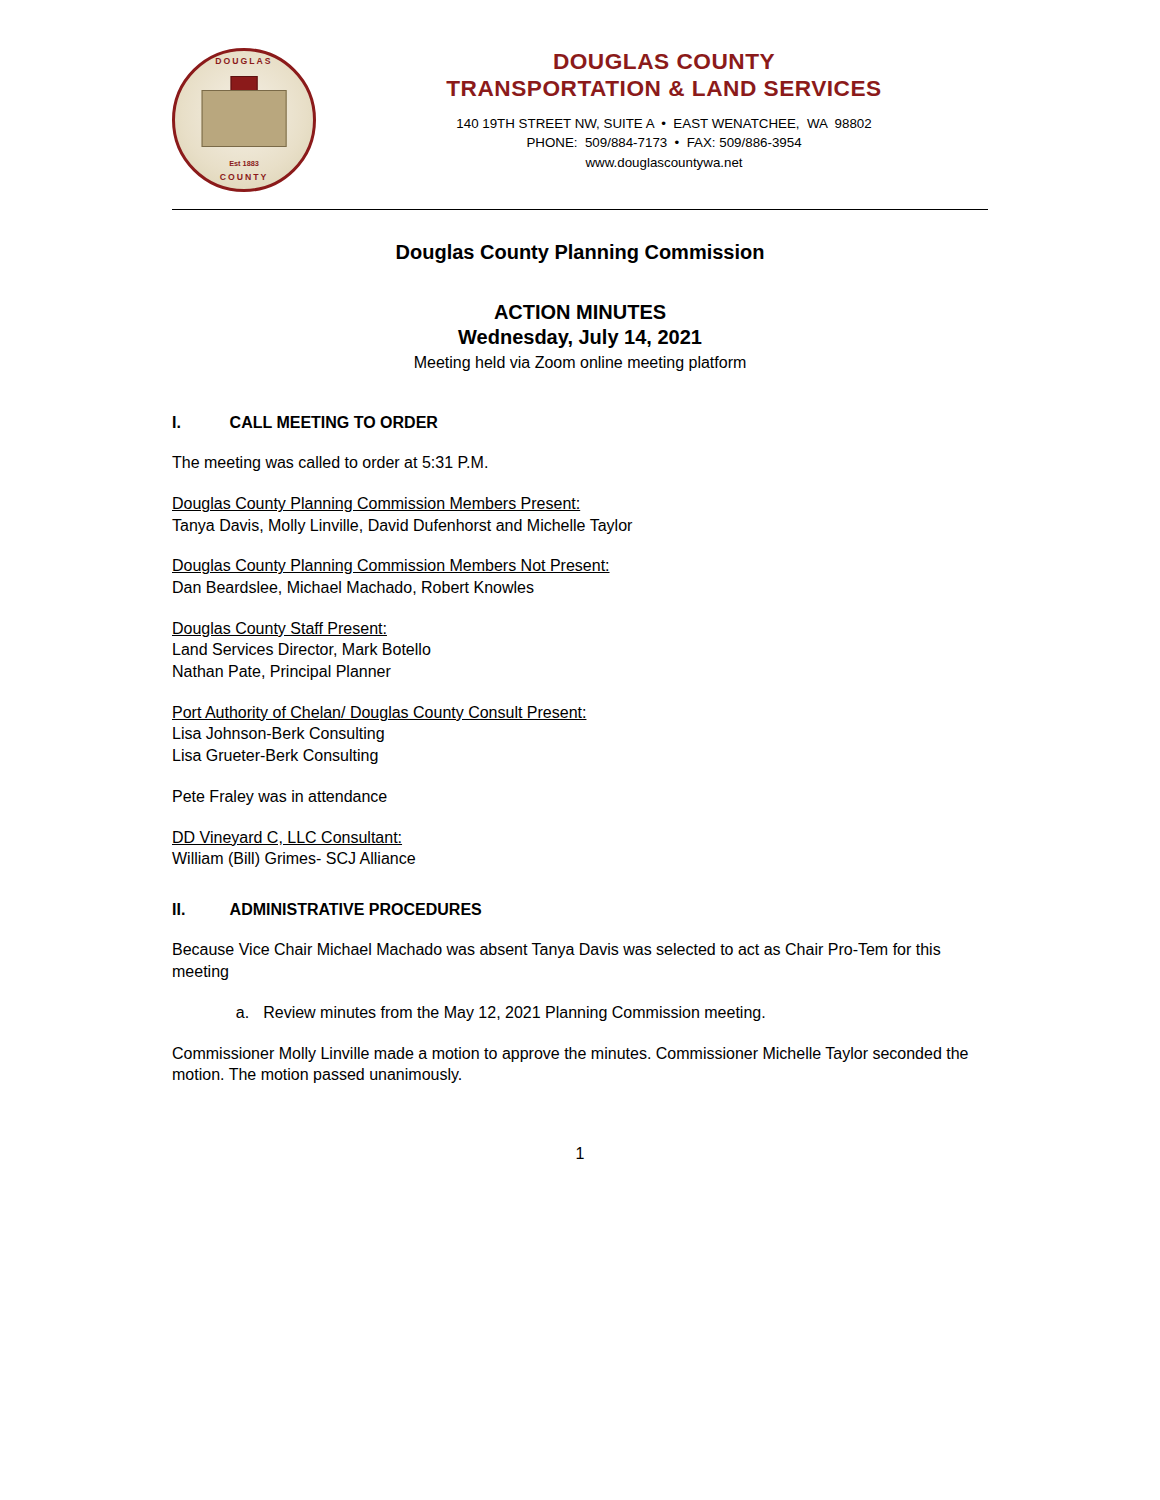DOUGLAS
Est 1883
COUNTY
DOUGLAS COUNTY
TRANSPORTATION & LAND SERVICES
140 19TH STREET NW, SUITE A • EAST WENATCHEE, WA 98802
PHONE: 509/884-7173 • FAX: 509/886-3954
www.douglascountywa.net
Douglas County Planning Commission
ACTION MINUTES
Wednesday, July 14, 2021
Meeting held via Zoom online meeting platform
I. CALL MEETING TO ORDER
The meeting was called to order at 5:31 P.M.
Douglas County Planning Commission Members Present:
Tanya Davis, Molly Linville, David Dufenhorst and Michelle Taylor
Douglas County Planning Commission Members Not Present:
Dan Beardslee, Michael Machado, Robert Knowles
Douglas County Staff Present:
Land Services Director, Mark Botello
Nathan Pate, Principal Planner
Port Authority of Chelan/ Douglas County Consult Present:
Lisa Johnson-Berk Consulting
Lisa Grueter-Berk Consulting
Pete Fraley was in attendance
DD Vineyard C, LLC Consultant:
William (Bill) Grimes- SCJ Alliance
II. ADMINISTRATIVE PROCEDURES
Because Vice Chair Michael Machado was absent Tanya Davis was selected to act as Chair Pro-Tem for this meeting
Review minutes from the May 12, 2021 Planning Commission meeting.
Commissioner Molly Linville made a motion to approve the minutes. Commissioner Michelle Taylor seconded the motion. The motion passed unanimously.
1